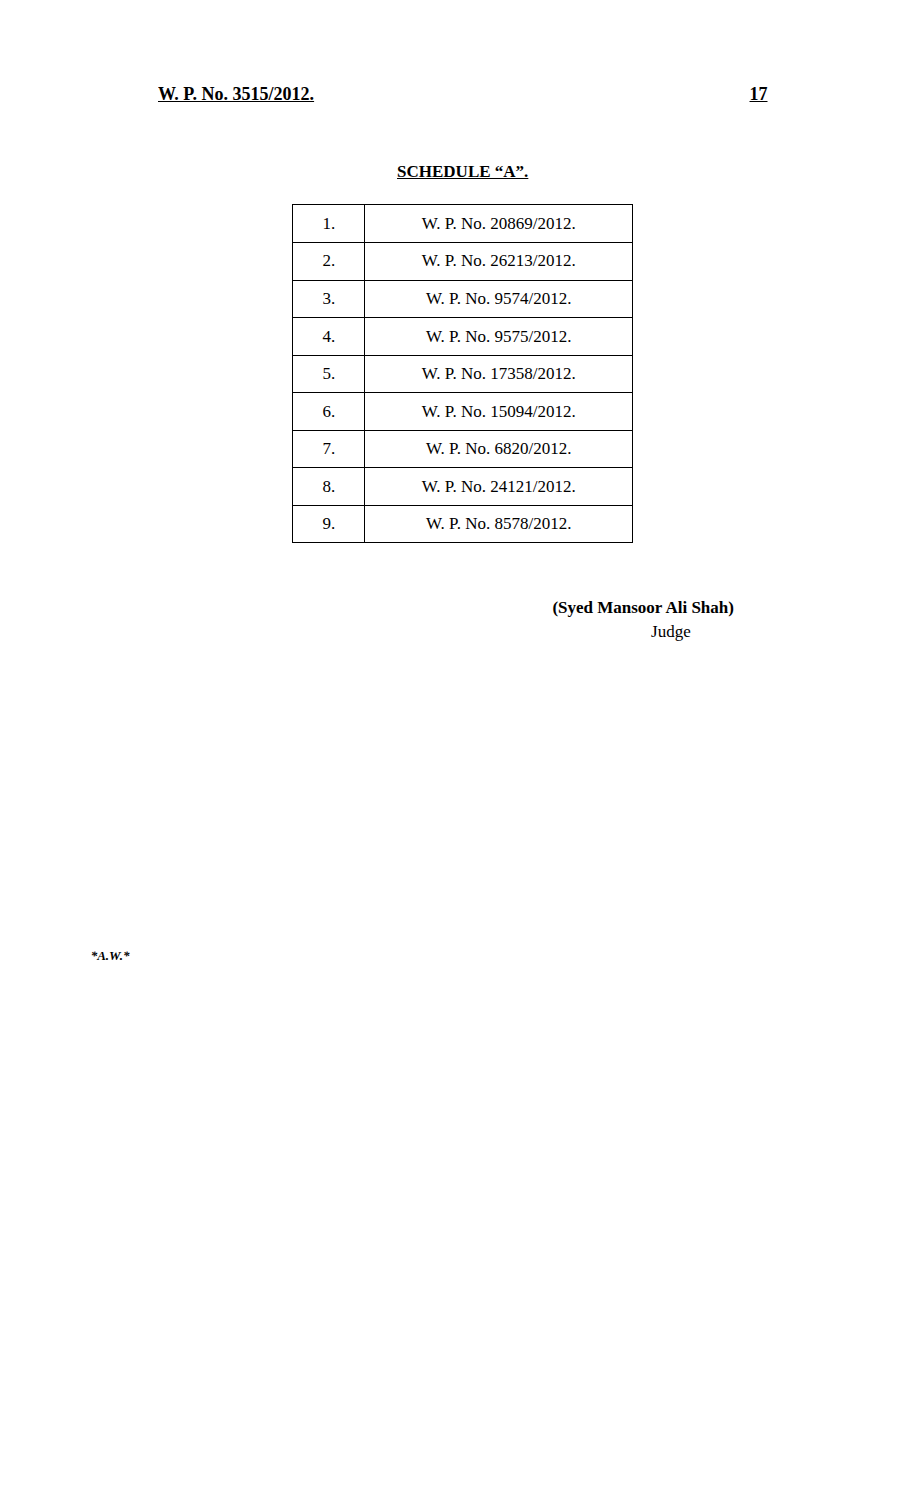W. P. No. 3515/2012. 17
SCHEDULE “A”.
| 1. | W. P. No. 20869/2012. |
| 2. | W. P. No. 26213/2012. |
| 3. | W. P. No. 9574/2012. |
| 4. | W. P. No. 9575/2012. |
| 5. | W. P. No. 17358/2012. |
| 6. | W. P. No. 15094/2012. |
| 7. | W. P. No. 6820/2012. |
| 8. | W. P. No. 24121/2012. |
| 9. | W. P. No. 8578/2012. |
(Syed Mansoor Ali Shah)
Judge
*A.W.*